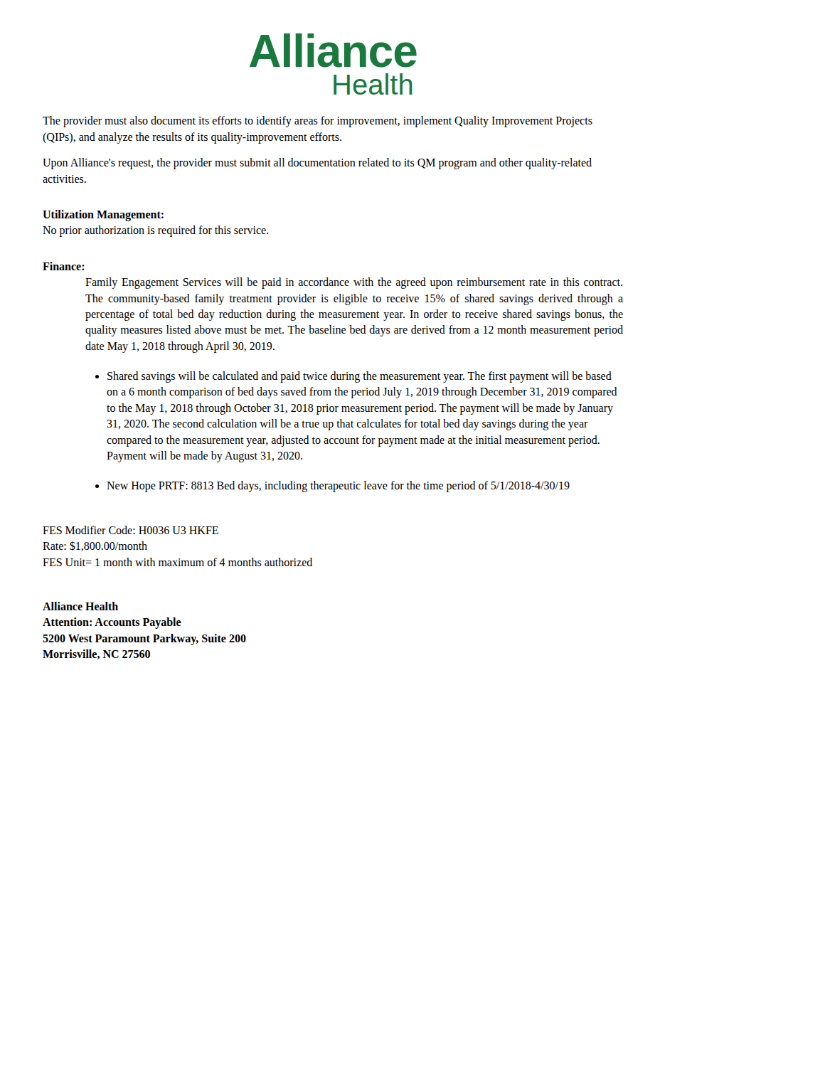Alliance
Health
The provider must also document its efforts to identify areas for improvement, implement Quality Improvement Projects (QIPs), and analyze the results of its quality-improvement efforts.
Upon Alliance's request, the provider must submit all documentation related to its QM program and other quality-related activities.
Utilization Management:
No prior authorization is required for this service.
Finance:
Family Engagement Services will be paid in accordance with the agreed upon reimbursement rate in this contract. The community-based family treatment provider is eligible to receive 15% of shared savings derived through a percentage of total bed day reduction during the measurement year. In order to receive shared savings bonus, the quality measures listed above must be met. The baseline bed days are derived from a 12 month measurement period date May 1, 2018 through April 30, 2019.
Shared savings will be calculated and paid twice during the measurement year. The first payment will be based on a 6 month comparison of bed days saved from the period July 1, 2019 through December 31, 2019 compared to the May 1, 2018 through October 31, 2018 prior measurement period. The payment will be made by January 31, 2020. The second calculation will be a true up that calculates for total bed day savings during the year compared to the measurement year, adjusted to account for payment made at the initial measurement period. Payment will be made by August 31, 2020.
New Hope PRTF: 8813 Bed days, including therapeutic leave for the time period of 5/1/2018-4/30/19
FES Modifier Code: H0036 U3 HKFE
Rate: $1,800.00/month
FES Unit= 1 month with maximum of 4 months authorized
Alliance Health
Attention: Accounts Payable
5200 West Paramount Parkway, Suite 200
Morrisville, NC 27560